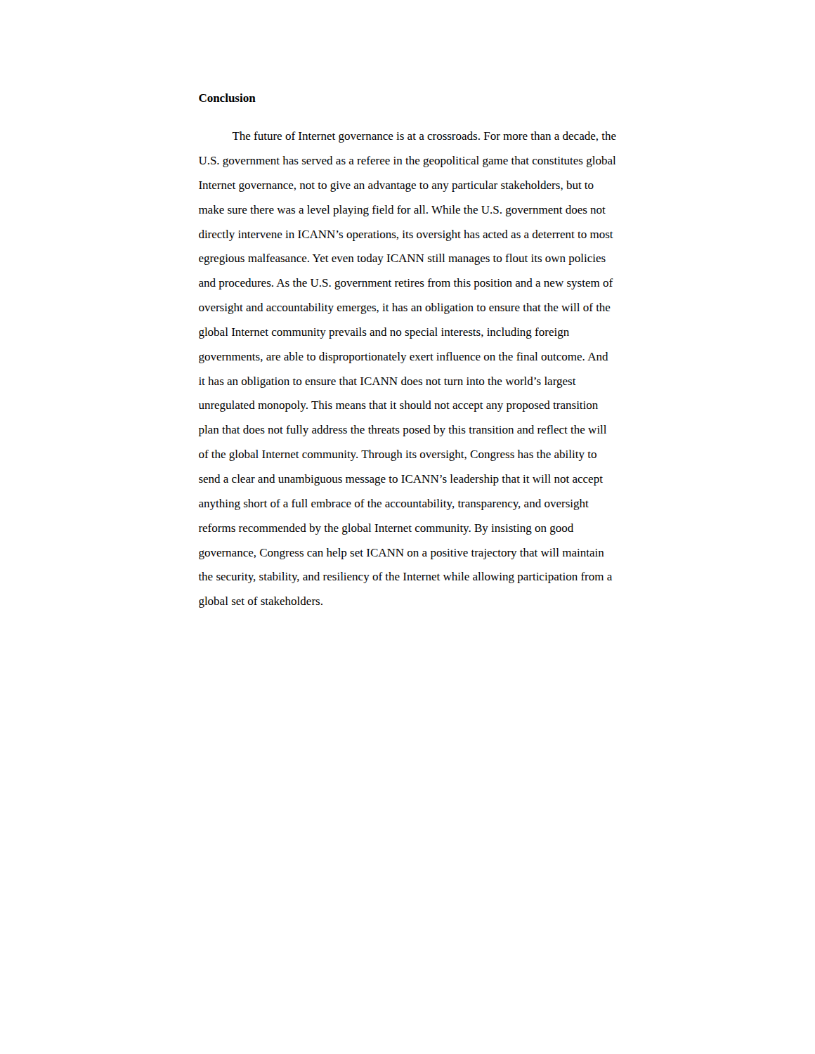Conclusion
The future of Internet governance is at a crossroads. For more than a decade, the U.S. government has served as a referee in the geopolitical game that constitutes global Internet governance, not to give an advantage to any particular stakeholders, but to make sure there was a level playing field for all. While the U.S. government does not directly intervene in ICANN’s operations, its oversight has acted as a deterrent to most egregious malfeasance. Yet even today ICANN still manages to flout its own policies and procedures. As the U.S. government retires from this position and a new system of oversight and accountability emerges, it has an obligation to ensure that the will of the global Internet community prevails and no special interests, including foreign governments, are able to disproportionately exert influence on the final outcome. And it has an obligation to ensure that ICANN does not turn into the world’s largest unregulated monopoly. This means that it should not accept any proposed transition plan that does not fully address the threats posed by this transition and reflect the will of the global Internet community. Through its oversight, Congress has the ability to send a clear and unambiguous message to ICANN’s leadership that it will not accept anything short of a full embrace of the accountability, transparency, and oversight reforms recommended by the global Internet community. By insisting on good governance, Congress can help set ICANN on a positive trajectory that will maintain the security, stability, and resiliency of the Internet while allowing participation from a global set of stakeholders.